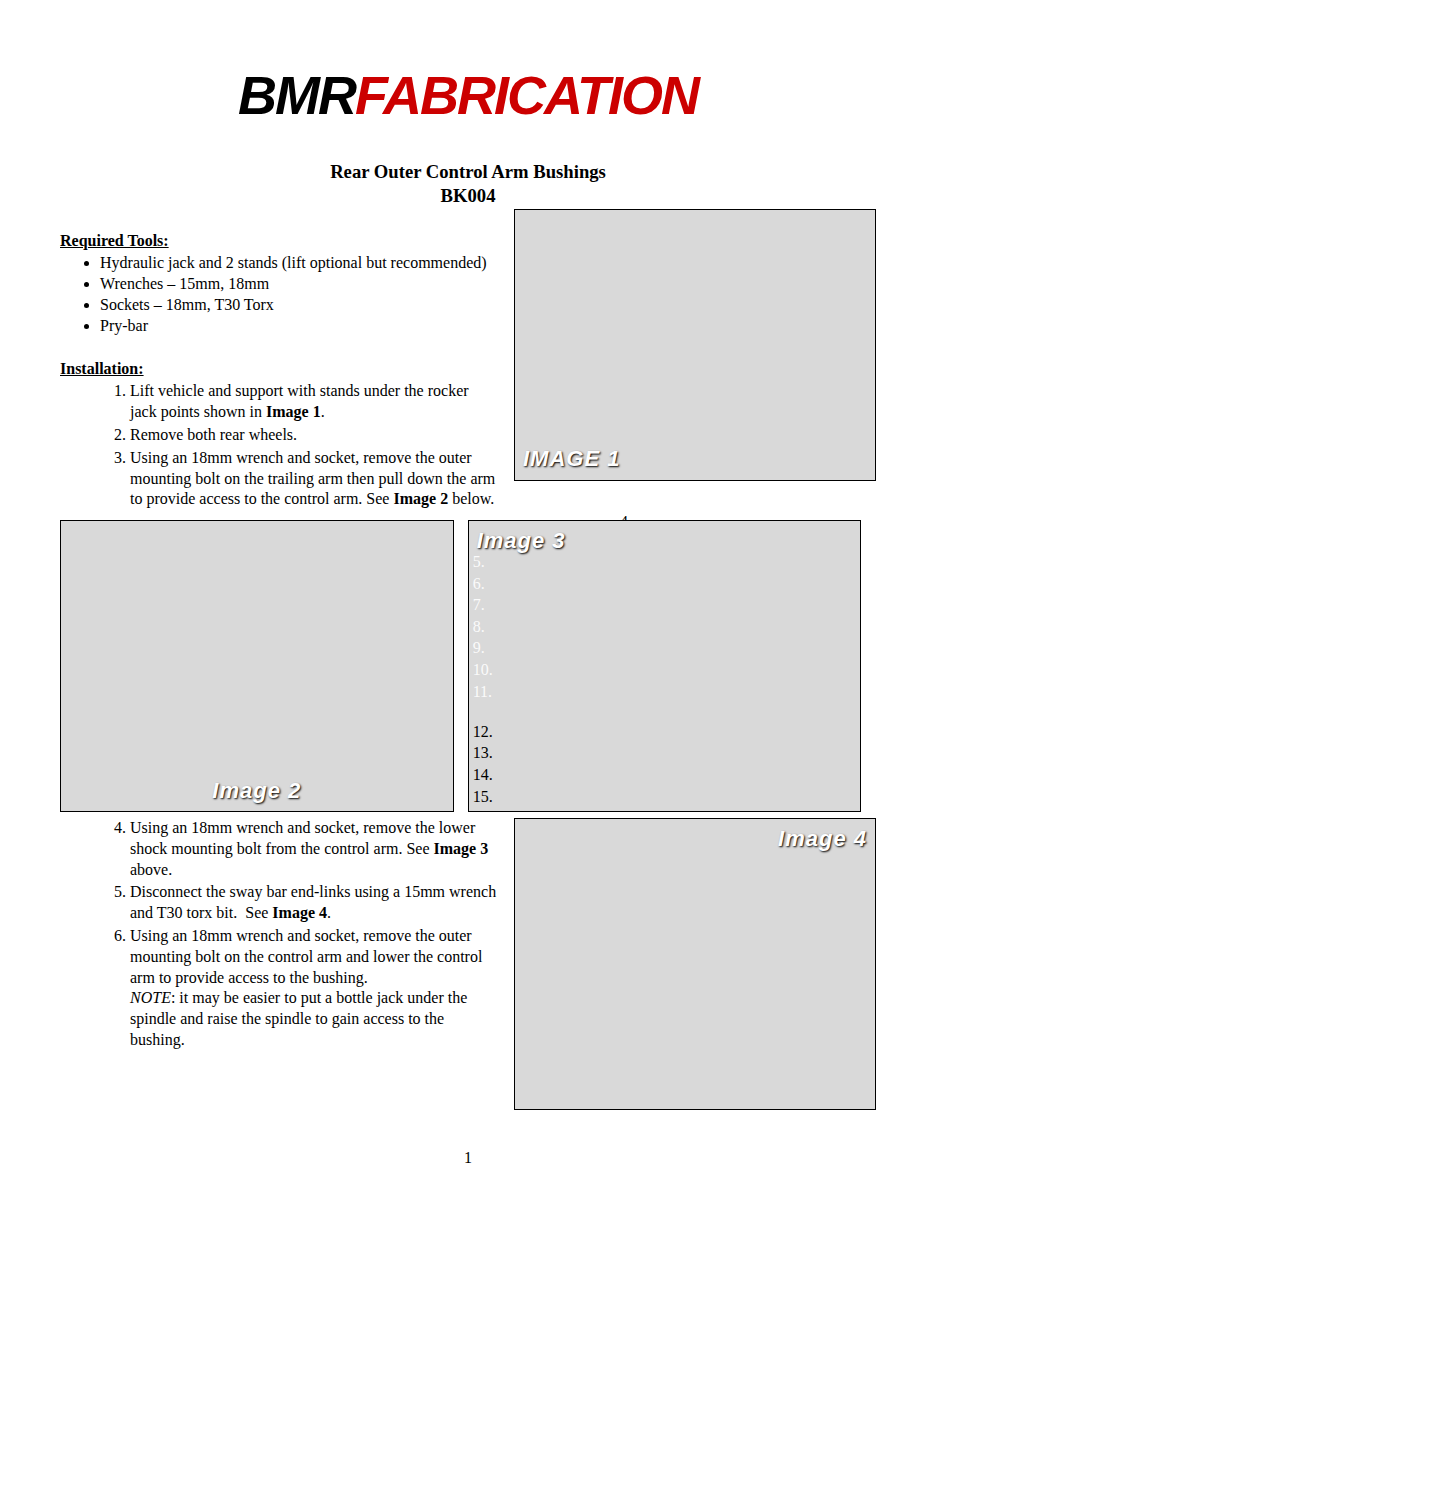BMRFABRICATION
Rear Outer Control Arm BushingsBK004
IMAGE 1
Required Tools:
Hydraulic jack and 2 stands (lift optional but recommended)
Wrenches – 15mm, 18mm
Sockets – 18mm, T30 Torx
Pry-bar
Installation:
Lift vehicle and support with stands under the rocker jack points shown in Image 1.
Remove both rear wheels.
Using an 18mm wrench and socket, remove the outer mounting bolt on the trailing arm then pull down the arm to provide access to the control arm. See Image 2 below.
4
Image 2
Image 3
5.
6.
7.
8.
9.
10.
11.
12.
13.
14.
15.
Image 4
Using an 18mm wrench and socket, remove the lower shock mounting bolt from the control arm. See Image 3 above.
Disconnect the sway bar end-links using a 15mm wrench and T30 torx bit. See Image 4.
Using an 18mm wrench and socket, remove the outer mounting bolt on the control arm and lower the control arm to provide access to the bushing.
NOTE: it may be easier to put a bottle jack under the spindle and raise the spindle to gain access to the bushing.
1